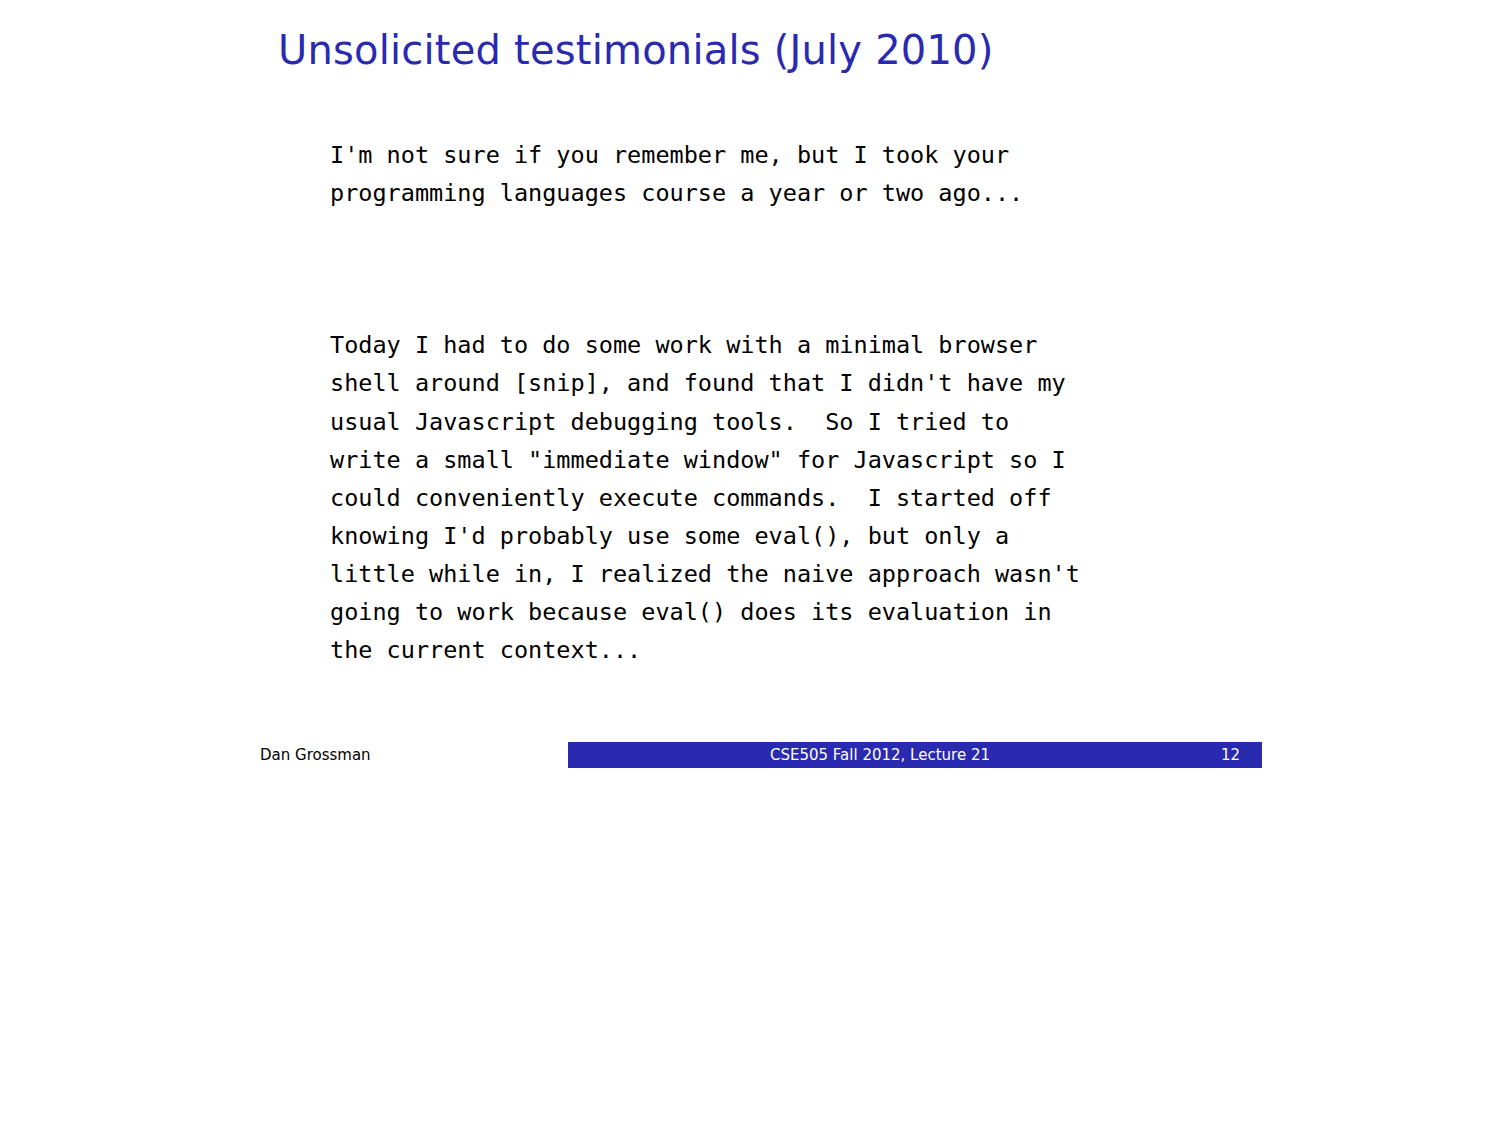Unsolicited testimonials (July 2010)
I'm not sure if you remember me, but I took your programming languages course a year or two ago...
Today I had to do some work with a minimal browser shell around [snip], and found that I didn't have my usual Javascript debugging tools. So I tried to write a small "immediate window" for Javascript so I could conveniently execute commands. I started off knowing I'd probably use some eval(), but only a little while in, I realized the naive approach wasn't going to work because eval() does its evaluation in the current context...
I eventually got it to work using some eval tricks and some closure tricks. I am 100% sure that if I had not taken your mind-bending class, there's no way I could have figured this out...
Dan Grossman
CSE505 Fall 2012, Lecture 21
12